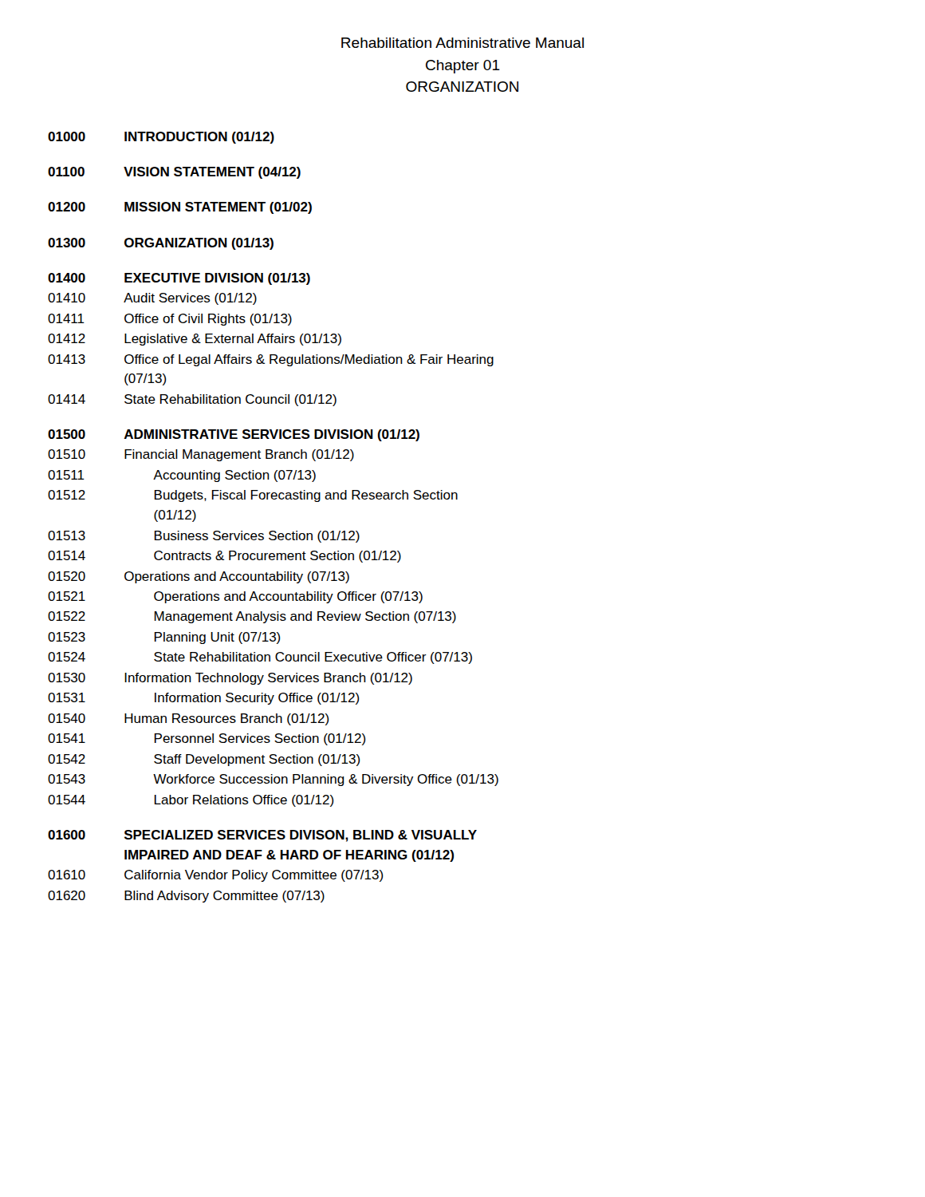Rehabilitation Administrative Manual
Chapter 01
ORGANIZATION
01000
INTRODUCTION (01/12)
01100
VISION STATEMENT (04/12)
01200
MISSION STATEMENT (01/02)
01300
ORGANIZATION (01/13)
01400
EXECUTIVE DIVISION (01/13)
01410
Audit Services (01/12)
01411
Office of Civil Rights (01/13)
01412
Legislative & External Affairs (01/13)
01413
Office of Legal Affairs & Regulations/Mediation & Fair Hearing
(07/13)
01414
State Rehabilitation Council (01/12)
01500
ADMINISTRATIVE SERVICES DIVISION (01/12)
01510
Financial Management Branch (01/12)
01511
Accounting Section (07/13)
01512
Budgets, Fiscal Forecasting and Research Section
(01/12)
01513
Business Services Section (01/12)
01514
Contracts & Procurement Section (01/12)
01520
Operations and Accountability (07/13)
01521
Operations and Accountability Officer (07/13)
01522
Management Analysis and Review Section (07/13)
01523
Planning Unit (07/13)
01524
State Rehabilitation Council Executive Officer (07/13)
01530
Information Technology Services Branch (01/12)
01531
Information Security Office (01/12)
01540
Human Resources Branch (01/12)
01541
Personnel Services Section (01/12)
01542
Staff Development Section (01/13)
01543
Workforce Succession Planning & Diversity Office (01/13)
01544
Labor Relations Office (01/12)
01600
SPECIALIZED SERVICES DIVISON, BLIND & VISUALLY
IMPAIRED AND DEAF & HARD OF HEARING (01/12)
01610
California Vendor Policy Committee (07/13)
01620
Blind Advisory Committee (07/13)